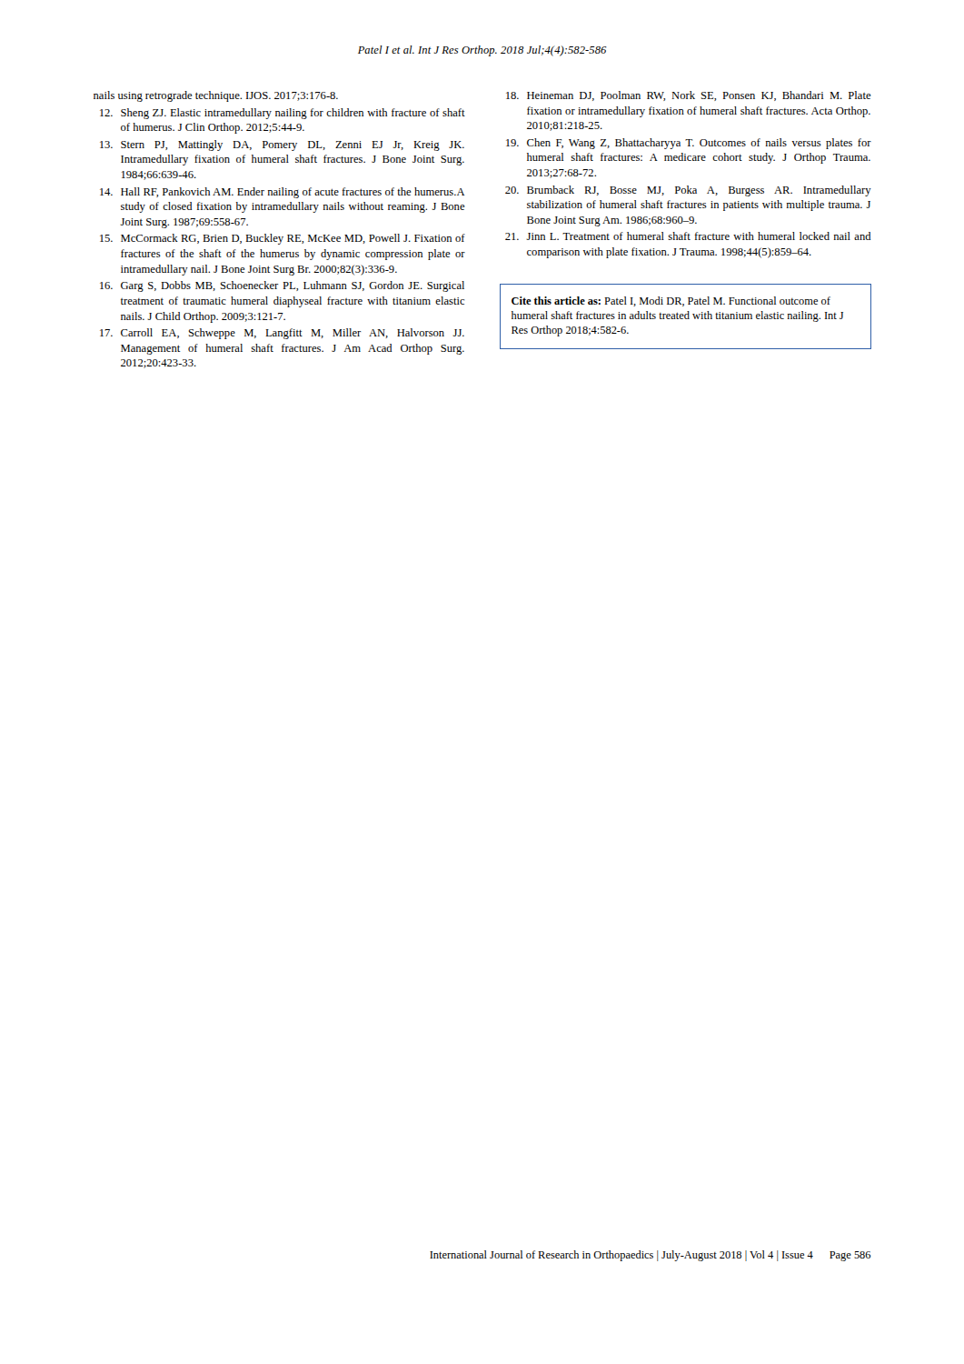Patel I et al. Int J Res Orthop. 2018 Jul;4(4):582-586
nails using retrograde technique. IJOS. 2017;3:176-8.
12. Sheng ZJ. Elastic intramedullary nailing for children with fracture of shaft of humerus. J Clin Orthop. 2012;5:44-9.
13. Stern PJ, Mattingly DA, Pomery DL, Zenni EJ Jr, Kreig JK. Intramedullary fixation of humeral shaft fractures. J Bone Joint Surg. 1984;66:639-46.
14. Hall RF, Pankovich AM. Ender nailing of acute fractures of the humerus.A study of closed fixation by intramedullary nails without reaming. J Bone Joint Surg. 1987;69:558-67.
15. McCormack RG, Brien D, Buckley RE, McKee MD, Powell J. Fixation of fractures of the shaft of the humerus by dynamic compression plate or intramedullary nail. J Bone Joint Surg Br. 2000;82(3):336-9.
16. Garg S, Dobbs MB, Schoenecker PL, Luhmann SJ, Gordon JE. Surgical treatment of traumatic humeral diaphyseal fracture with titanium elastic nails. J Child Orthop. 2009;3:121-7.
17. Carroll EA, Schweppe M, Langfitt M, Miller AN, Halvorson JJ. Management of humeral shaft fractures. J Am Acad Orthop Surg. 2012;20:423-33.
18. Heineman DJ, Poolman RW, Nork SE, Ponsen KJ, Bhandari M. Plate fixation or intramedullary fixation of humeral shaft fractures. Acta Orthop. 2010;81:218-25.
19. Chen F, Wang Z, Bhattacharyya T. Outcomes of nails versus plates for humeral shaft fractures: A medicare cohort study. J Orthop Trauma. 2013;27:68-72.
20. Brumback RJ, Bosse MJ, Poka A, Burgess AR. Intramedullary stabilization of humeral shaft fractures in patients with multiple trauma. J Bone Joint Surg Am. 1986;68:960–9.
21. Jinn L. Treatment of humeral shaft fracture with humeral locked nail and comparison with plate fixation. J Trauma. 1998;44(5):859–64.
Cite this article as: Patel I, Modi DR, Patel M. Functional outcome of humeral shaft fractures in adults treated with titanium elastic nailing. Int J Res Orthop 2018;4:582-6.
International Journal of Research in Orthopaedics | July-August 2018 | Vol 4 | Issue 4Page 586